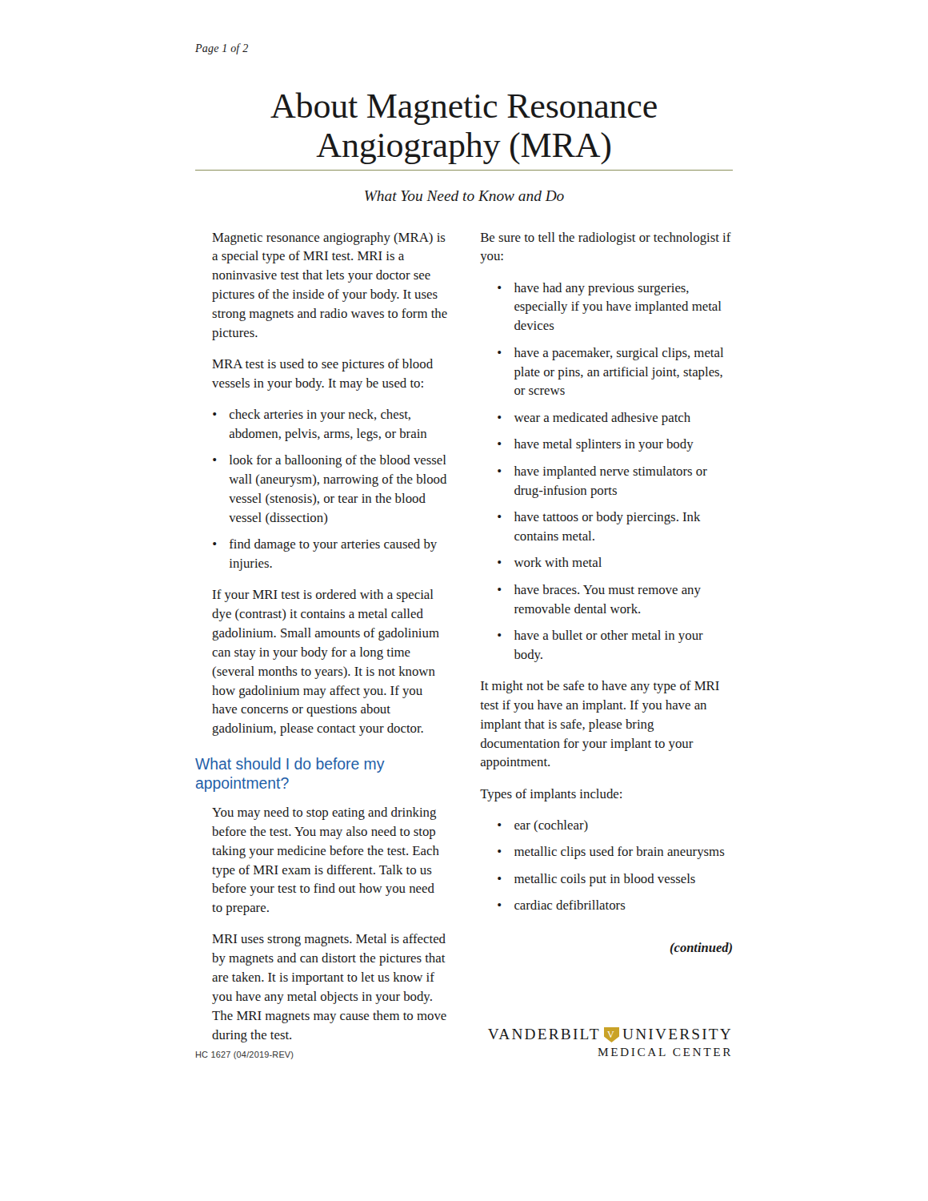Page 1 of 2
About Magnetic Resonance Angiography (MRA)
What You Need to Know and Do
Magnetic resonance angiography (MRA) is a special type of MRI test. MRI is a noninvasive test that lets your doctor see pictures of the inside of your body. It uses strong magnets and radio waves to form the pictures.
MRA test is used to see pictures of blood vessels in your body. It may be used to:
check arteries in your neck, chest, abdomen, pelvis, arms, legs, or brain
look for a ballooning of the blood vessel wall (aneurysm), narrowing of the blood vessel (stenosis), or tear in the blood vessel (dissection)
find damage to your arteries caused by injuries.
If your MRI test is ordered with a special dye (contrast) it contains a metal called gadolinium. Small amounts of gadolinium can stay in your body for a long time (several months to years). It is not known how gadolinium may affect you. If you have concerns or questions about gadolinium, please contact your doctor.
What should I do before my appointment?
You may need to stop eating and drinking before the test. You may also need to stop taking your medicine before the test. Each type of MRI exam is different. Talk to us before your test to find out how you need to prepare.
MRI uses strong magnets. Metal is affected by magnets and can distort the pictures that are taken. It is important to let us know if you have any metal objects in your body. The MRI magnets may cause them to move during the test.
Be sure to tell the radiologist or technologist if you:
have had any previous surgeries, especially if you have implanted metal devices
have a pacemaker, surgical clips, metal plate or pins, an artificial joint, staples, or screws
wear a medicated adhesive patch
have metal splinters in your body
have implanted nerve stimulators or drug-infusion ports
have tattoos or body piercings. Ink contains metal.
work with metal
have braces. You must remove any removable dental work.
have a bullet or other metal in your body.
It might not be safe to have any type of MRI test if you have an implant. If you have an implant that is safe, please bring documentation for your implant to your appointment.
Types of implants include:
ear (cochlear)
metallic clips used for brain aneurysms
metallic coils put in blood vessels
cardiac defibrillators
(continued)
HC 1627 (04/2019-REV)
VANDERBILTVUNIVERSITY
MEDICAL CENTER